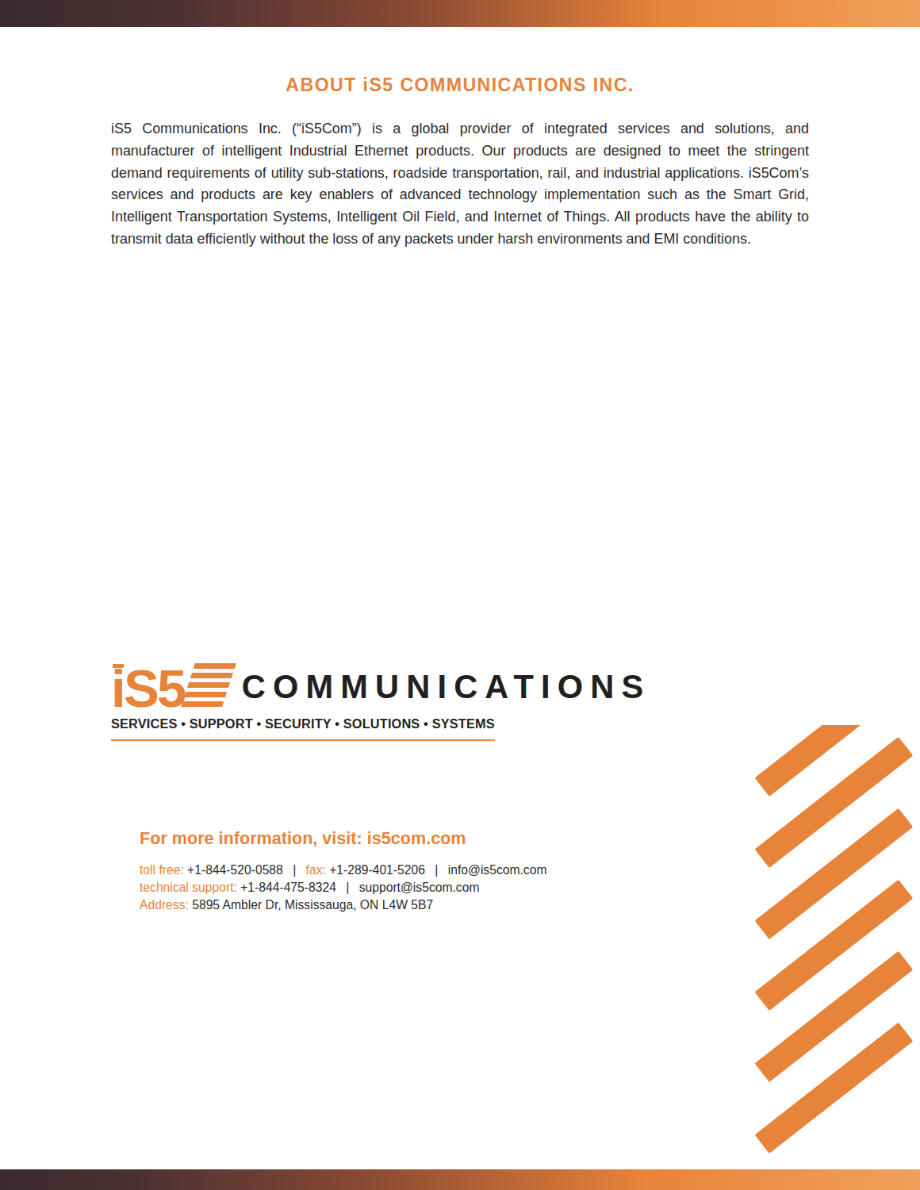ABOUT iS5 COMMUNICATIONS INC.
iS5 Communications Inc. (“iS5Com”) is a global provider of integrated services and solutions, and manufacturer of intelligent Industrial Ethernet products. Our products are designed to meet the stringent demand requirements of utility sub-stations, roadside transportation, rail, and industrial applications. iS5Com’s services and products are key enablers of advanced technology implementation such as the Smart Grid, Intelligent Transportation Systems, Intelligent Oil Field, and Internet of Things. All products have the ability to transmit data efficiently without the loss of any packets under harsh environments and EMI conditions.
iS5
COMMUNICATIONS
SERVICES • SUPPORT • SECURITY • SOLUTIONS • SYSTEMS
For more information, visit: is5com.com
toll free: +1-844-520-0588 | fax: +1-289-401-5206 | info@is5com.com
technical support: +1-844-475-8324 | support@is5com.com
Address: 5895 Ambler Dr, Mississauga, ON L4W 5B7
4